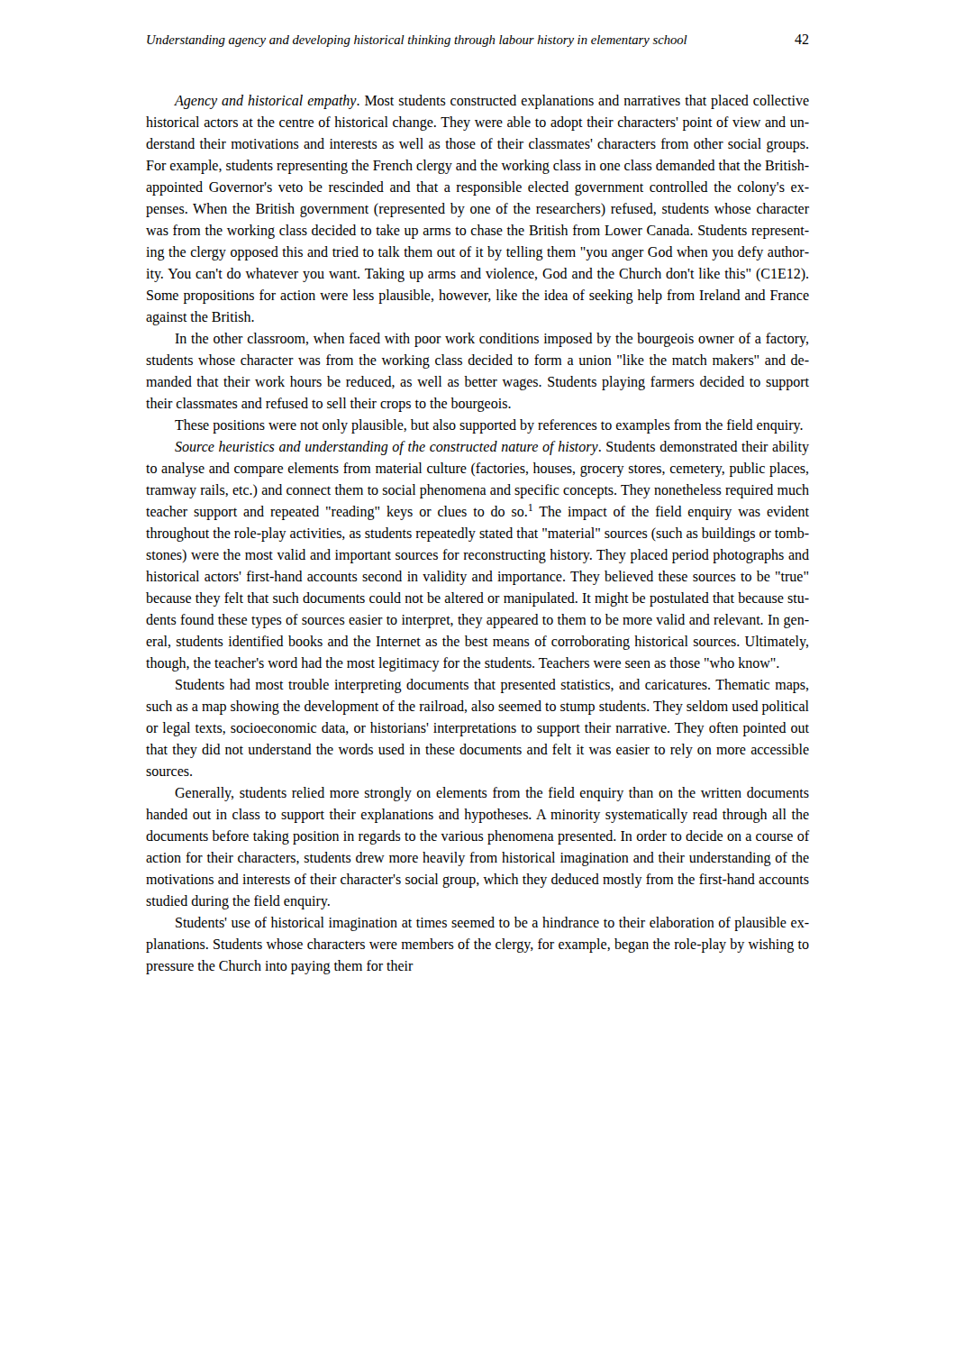Understanding agency and developing historical thinking through labour history in elementary school 42
Agency and historical empathy. Most students constructed explanations and narratives that placed collective historical actors at the centre of historical change. They were able to adopt their characters' point of view and understand their motivations and interests as well as those of their classmates' characters from other social groups. For example, students representing the French clergy and the working class in one class demanded that the British-appointed Governor's veto be rescinded and that a responsible elected government controlled the colony's expenses. When the British government (represented by one of the researchers) refused, students whose character was from the working class decided to take up arms to chase the British from Lower Canada. Students representing the clergy opposed this and tried to talk them out of it by telling them "you anger God when you defy authority. You can't do whatever you want. Taking up arms and violence, God and the Church don't like this" (C1E12). Some propositions for action were less plausible, however, like the idea of seeking help from Ireland and France against the British.
In the other classroom, when faced with poor work conditions imposed by the bourgeois owner of a factory, students whose character was from the working class decided to form a union "like the match makers" and demanded that their work hours be reduced, as well as better wages. Students playing farmers decided to support their classmates and refused to sell their crops to the bourgeois.
These positions were not only plausible, but also supported by references to examples from the field enquiry.
Source heuristics and understanding of the constructed nature of history. Students demonstrated their ability to analyse and compare elements from material culture (factories, houses, grocery stores, cemetery, public places, tramway rails, etc.) and connect them to social phenomena and specific concepts. They nonetheless required much teacher support and repeated "reading" keys or clues to do so.1 The impact of the field enquiry was evident throughout the role-play activities, as students repeatedly stated that "material" sources (such as buildings or tombstones) were the most valid and important sources for reconstructing history. They placed period photographs and historical actors' first-hand accounts second in validity and importance. They believed these sources to be "true" because they felt that such documents could not be altered or manipulated. It might be postulated that because students found these types of sources easier to interpret, they appeared to them to be more valid and relevant. In general, students identified books and the Internet as the best means of corroborating historical sources. Ultimately, though, the teacher's word had the most legitimacy for the students. Teachers were seen as those "who know".
Students had most trouble interpreting documents that presented statistics, and caricatures. Thematic maps, such as a map showing the development of the railroad, also seemed to stump students. They seldom used political or legal texts, socioeconomic data, or historians' interpretations to support their narrative. They often pointed out that they did not understand the words used in these documents and felt it was easier to rely on more accessible sources.
Generally, students relied more strongly on elements from the field enquiry than on the written documents handed out in class to support their explanations and hypotheses. A minority systematically read through all the documents before taking position in regards to the various phenomena presented. In order to decide on a course of action for their characters, students drew more heavily from historical imagination and their understanding of the motivations and interests of their character's social group, which they deduced mostly from the first-hand accounts studied during the field enquiry.
Students' use of historical imagination at times seemed to be a hindrance to their elaboration of plausible explanations. Students whose characters were members of the clergy, for example, began the role-play by wishing to pressure the Church into paying them for their